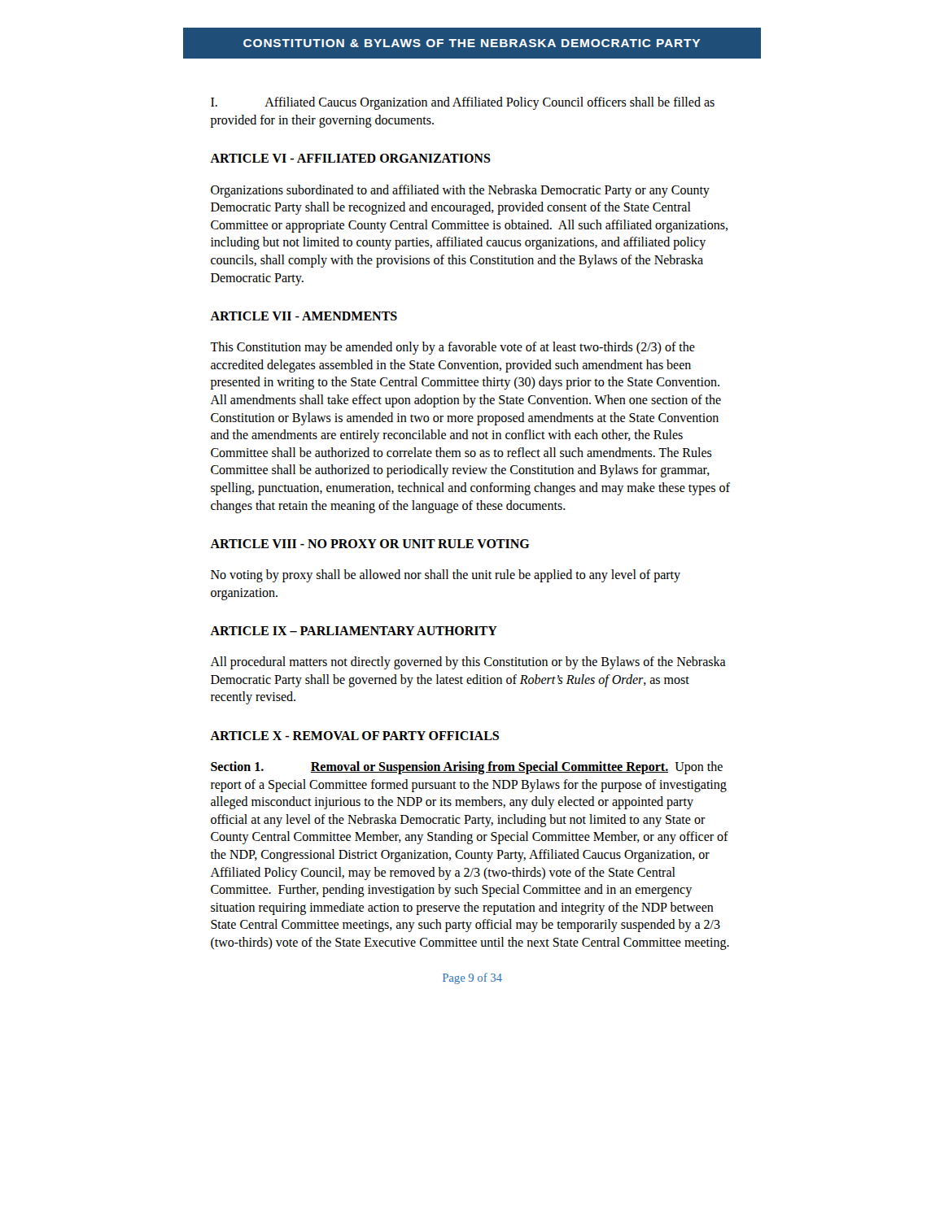CONSTITUTION & BYLAWS OF THE NEBRASKA DEMOCRATIC PARTY
I. Affiliated Caucus Organization and Affiliated Policy Council officers shall be filled as provided for in their governing documents.
ARTICLE VI - AFFILIATED ORGANIZATIONS
Organizations subordinated to and affiliated with the Nebraska Democratic Party or any County Democratic Party shall be recognized and encouraged, provided consent of the State Central Committee or appropriate County Central Committee is obtained. All such affiliated organizations, including but not limited to county parties, affiliated caucus organizations, and affiliated policy councils, shall comply with the provisions of this Constitution and the Bylaws of the Nebraska Democratic Party.
ARTICLE VII - AMENDMENTS
This Constitution may be amended only by a favorable vote of at least two-thirds (2/3) of the accredited delegates assembled in the State Convention, provided such amendment has been presented in writing to the State Central Committee thirty (30) days prior to the State Convention. All amendments shall take effect upon adoption by the State Convention. When one section of the Constitution or Bylaws is amended in two or more proposed amendments at the State Convention and the amendments are entirely reconcilable and not in conflict with each other, the Rules Committee shall be authorized to correlate them so as to reflect all such amendments. The Rules Committee shall be authorized to periodically review the Constitution and Bylaws for grammar, spelling, punctuation, enumeration, technical and conforming changes and may make these types of changes that retain the meaning of the language of these documents.
ARTICLE VIII - NO PROXY OR UNIT RULE VOTING
No voting by proxy shall be allowed nor shall the unit rule be applied to any level of party organization.
ARTICLE IX – PARLIAMENTARY AUTHORITY
All procedural matters not directly governed by this Constitution or by the Bylaws of the Nebraska Democratic Party shall be governed by the latest edition of Robert’s Rules of Order, as most recently revised.
ARTICLE X - REMOVAL OF PARTY OFFICIALS
Section 1. Removal or Suspension Arising from Special Committee Report. Upon the report of a Special Committee formed pursuant to the NDP Bylaws for the purpose of investigating alleged misconduct injurious to the NDP or its members, any duly elected or appointed party official at any level of the Nebraska Democratic Party, including but not limited to any State or County Central Committee Member, any Standing or Special Committee Member, or any officer of the NDP, Congressional District Organization, County Party, Affiliated Caucus Organization, or Affiliated Policy Council, may be removed by a 2/3 (two-thirds) vote of the State Central Committee. Further, pending investigation by such Special Committee and in an emergency situation requiring immediate action to preserve the reputation and integrity of the NDP between State Central Committee meetings, any such party official may be temporarily suspended by a 2/3 (two-thirds) vote of the State Executive Committee until the next State Central Committee meeting.
Page 9 of 34